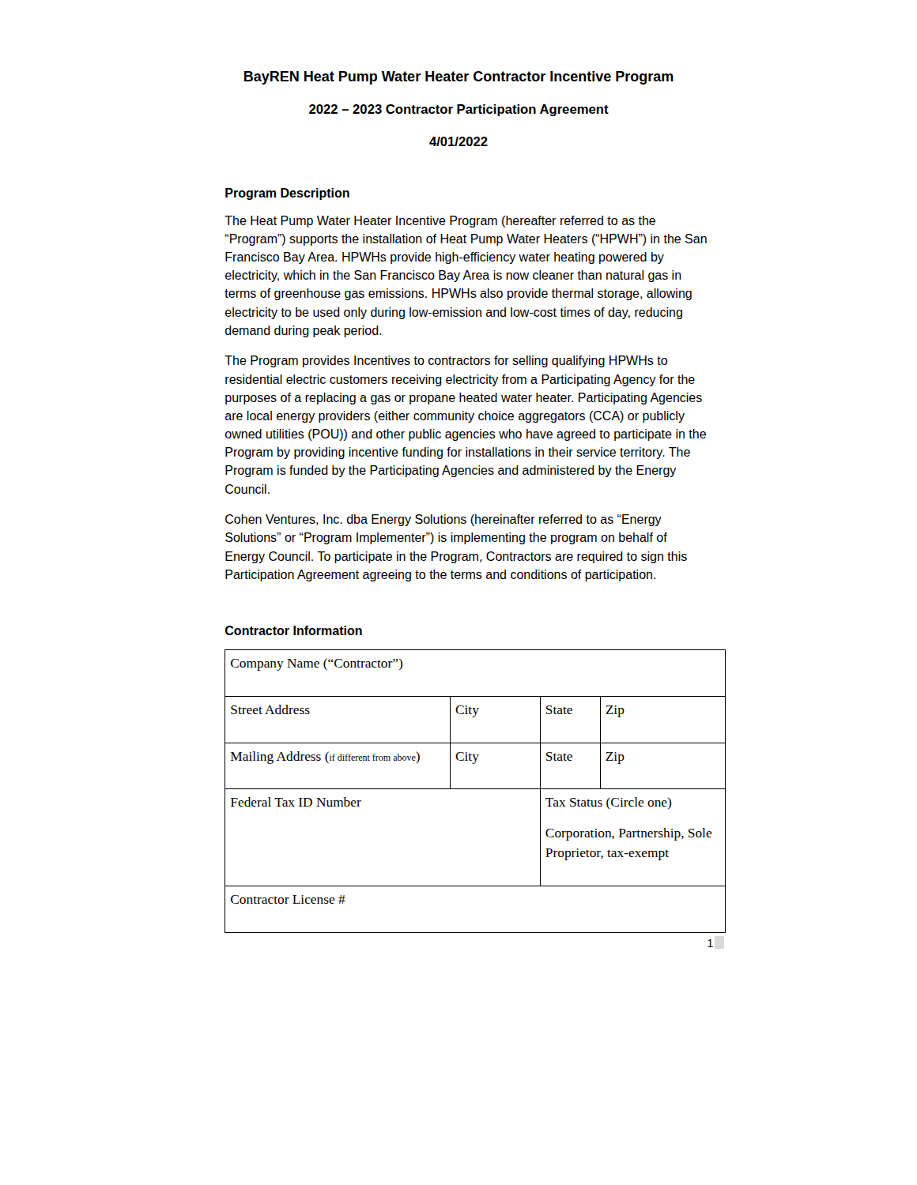BayREN Heat Pump Water Heater Contractor Incentive Program
2022 – 2023 Contractor Participation Agreement
4/01/2022
Program Description
The Heat Pump Water Heater Incentive Program (hereafter referred to as the “Program”) supports the installation of Heat Pump Water Heaters (“HPWH”) in the San Francisco Bay Area. HPWHs provide high-efficiency water heating powered by electricity, which in the San Francisco Bay Area is now cleaner than natural gas in terms of greenhouse gas emissions. HPWHs also provide thermal storage, allowing electricity to be used only during low-emission and low-cost times of day, reducing demand during peak period.
The Program provides Incentives to contractors for selling qualifying HPWHs to residential electric customers receiving electricity from a Participating Agency for the purposes of a replacing a gas or propane heated water heater. Participating Agencies are local energy providers (either community choice aggregators (CCA) or publicly owned utilities (POU)) and other public agencies who have agreed to participate in the Program by providing incentive funding for installations in their service territory. The Program is funded by the Participating Agencies and administered by the Energy Council.
Cohen Ventures, Inc. dba Energy Solutions (hereinafter referred to as “Energy Solutions” or “Program Implementer”) is implementing the program on behalf of Energy Council. To participate in the Program, Contractors are required to sign this Participation Agreement agreeing to the terms and conditions of participation.
Contractor Information
| Company Name (“Contractor”) |
| Street Address | City | State | Zip |
| Mailing Address ( if different from above ) | City | State | Zip |
| Federal Tax ID Number | Tax Status (Circle one) Corporation, Partnership, Sole Proprietor, tax-exempt |
| Contractor License # |
1